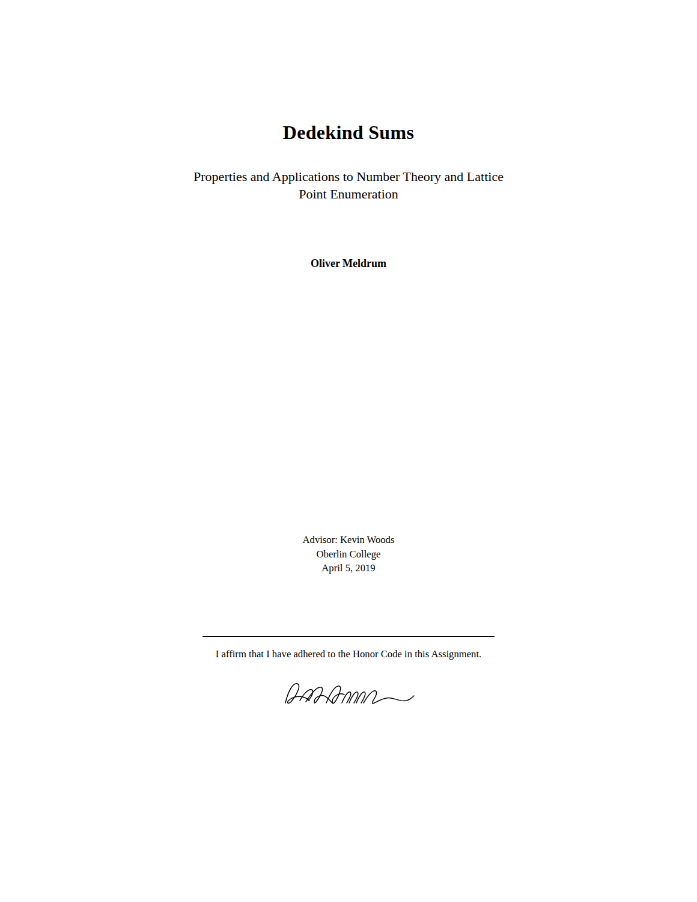Dedekind Sums
Properties and Applications to Number Theory and Lattice Point Enumeration
Oliver Meldrum
Advisor: Kevin Woods
Oberlin College
April 5, 2019
I affirm that I have adhered to the Honor Code in this Assignment.